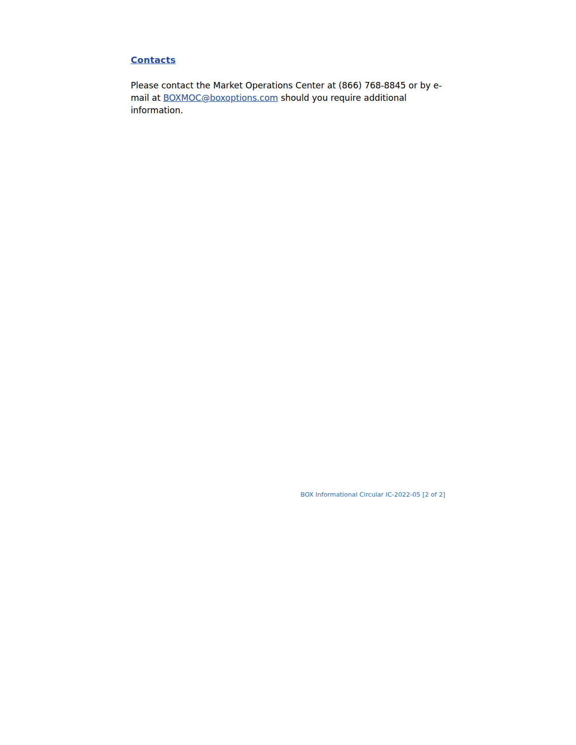Contacts
Please contact the Market Operations Center at (866) 768-8845 or by e-mail at BOXMOC@boxoptions.com should you require additional information.
BOX Informational Circular IC-2022-05 [2 of 2]